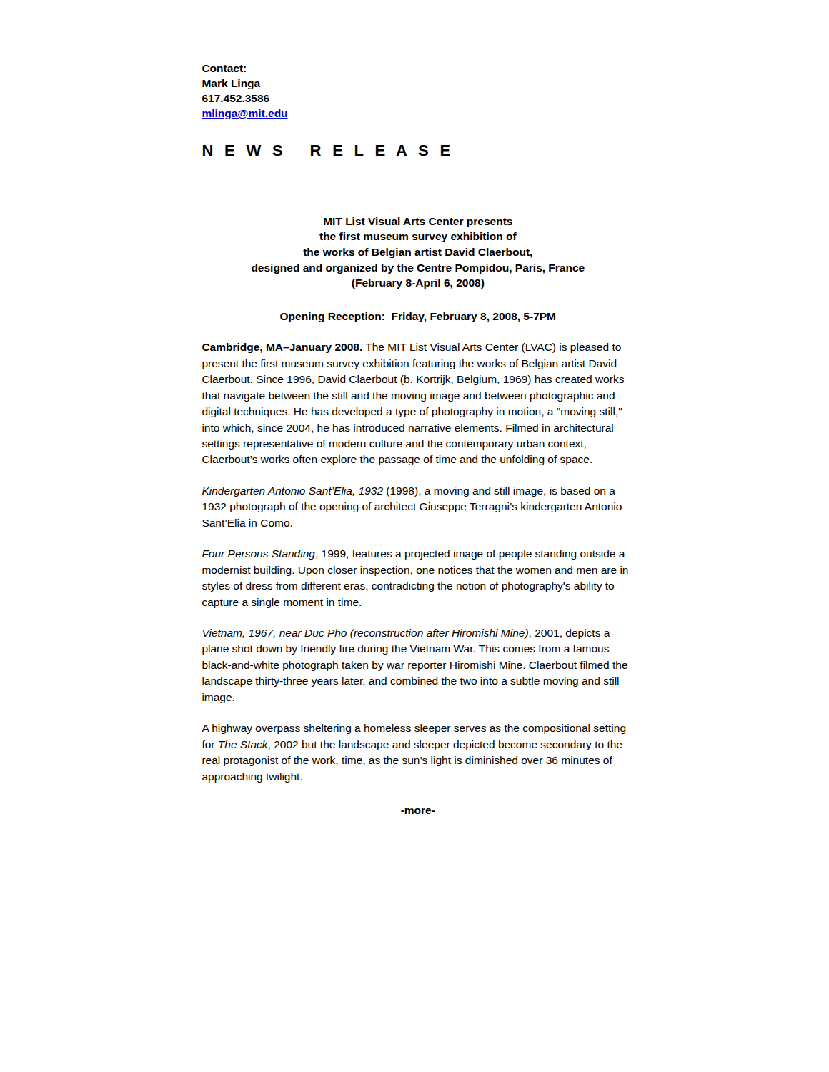Contact:
Mark Linga
617.452.3586
mlinga@mit.edu
N E W S R E L E A S E
MIT List Visual Arts Center presents
the first museum survey exhibition of
the works of Belgian artist David Claerbout,
designed and organized by the Centre Pompidou, Paris, France
(February 8-April 6, 2008)
Opening Reception: Friday, February 8, 2008, 5-7PM
Cambridge, MA–January 2008. The MIT List Visual Arts Center (LVAC) is pleased to present the first museum survey exhibition featuring the works of Belgian artist David Claerbout. Since 1996, David Claerbout (b. Kortrijk, Belgium, 1969) has created works that navigate between the still and the moving image and between photographic and digital techniques. He has developed a type of photography in motion, a "moving still," into which, since 2004, he has introduced narrative elements. Filmed in architectural settings representative of modern culture and the contemporary urban context, Claerbout’s works often explore the passage of time and the unfolding of space.
Kindergarten Antonio Sant’Elia, 1932 (1998), a moving and still image, is based on a 1932 photograph of the opening of architect Giuseppe Terragni’s kindergarten Antonio Sant’Elia in Como.
Four Persons Standing, 1999, features a projected image of people standing outside a modernist building. Upon closer inspection, one notices that the women and men are in styles of dress from different eras, contradicting the notion of photography's ability to capture a single moment in time.
Vietnam, 1967, near Duc Pho (reconstruction after Hiromishi Mine), 2001, depicts a plane shot down by friendly fire during the Vietnam War. This comes from a famous black-and-white photograph taken by war reporter Hiromishi Mine. Claerbout filmed the landscape thirty-three years later, and combined the two into a subtle moving and still image.
A highway overpass sheltering a homeless sleeper serves as the compositional setting for The Stack, 2002 but the landscape and sleeper depicted become secondary to the real protagonist of the work, time, as the sun’s light is diminished over 36 minutes of approaching twilight.
-more-